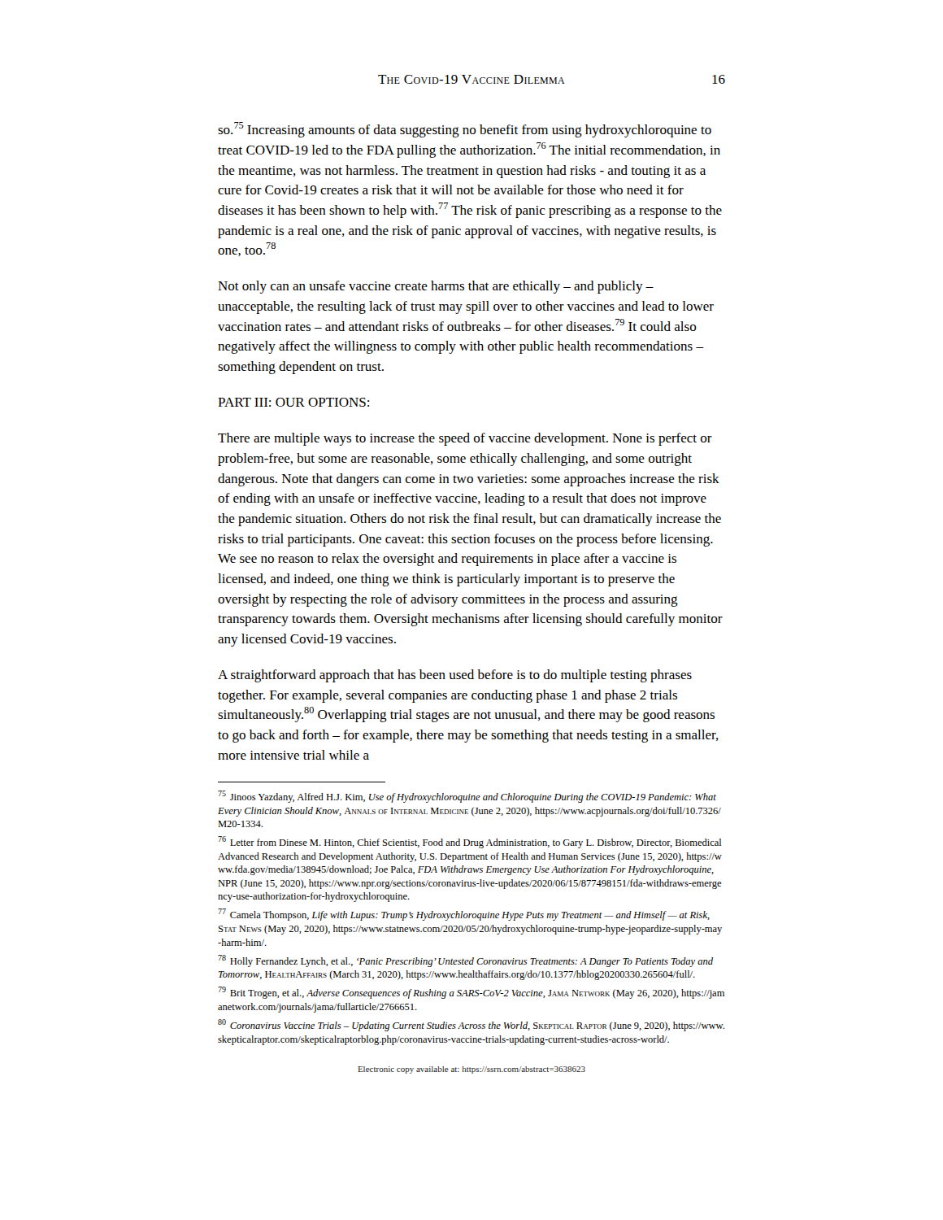The Covid-19 Vaccine Dilemma 16
so.75 Increasing amounts of data suggesting no benefit from using hydroxychloroquine to treat COVID-19 led to the FDA pulling the authorization.76 The initial recommendation, in the meantime, was not harmless. The treatment in question had risks - and touting it as a cure for Covid-19 creates a risk that it will not be available for those who need it for diseases it has been shown to help with.77 The risk of panic prescribing as a response to the pandemic is a real one, and the risk of panic approval of vaccines, with negative results, is one, too.78
Not only can an unsafe vaccine create harms that are ethically – and publicly – unacceptable, the resulting lack of trust may spill over to other vaccines and lead to lower vaccination rates – and attendant risks of outbreaks – for other diseases.79 It could also negatively affect the willingness to comply with other public health recommendations – something dependent on trust.
PART III: OUR OPTIONS:
There are multiple ways to increase the speed of vaccine development. None is perfect or problem-free, but some are reasonable, some ethically challenging, and some outright dangerous. Note that dangers can come in two varieties: some approaches increase the risk of ending with an unsafe or ineffective vaccine, leading to a result that does not improve the pandemic situation. Others do not risk the final result, but can dramatically increase the risks to trial participants. One caveat: this section focuses on the process before licensing. We see no reason to relax the oversight and requirements in place after a vaccine is licensed, and indeed, one thing we think is particularly important is to preserve the oversight by respecting the role of advisory committees in the process and assuring transparency towards them. Oversight mechanisms after licensing should carefully monitor any licensed Covid-19 vaccines.
A straightforward approach that has been used before is to do multiple testing phrases together. For example, several companies are conducting phase 1 and phase 2 trials simultaneously.80 Overlapping trial stages are not unusual, and there may be good reasons to go back and forth – for example, there may be something that needs testing in a smaller, more intensive trial while a
75 Jinoos Yazdany, Alfred H.J. Kim, Use of Hydroxychloroquine and Chloroquine During the COVID-19 Pandemic: What Every Clinician Should Know, Annals of Internal Medicine (June 2, 2020), https://www.acpjournals.org/doi/full/10.7326/M20-1334.
76 Letter from Dinese M. Hinton, Chief Scientist, Food and Drug Administration, to Gary L. Disbrow, Director, Biomedical Advanced Research and Development Authority, U.S. Department of Health and Human Services (June 15, 2020), https://www.fda.gov/media/138945/download; Joe Palca, FDA Withdraws Emergency Use Authorization For Hydroxychloroquine, NPR (June 15, 2020), https://www.npr.org/sections/coronavirus-live-updates/2020/06/15/877498151/fda-withdraws-emergency-use-authorization-for-hydroxychloroquine.
77 Camela Thompson, Life with Lupus: Trump’s Hydroxychloroquine Hype Puts my Treatment — and Himself — at Risk, Stat News (May 20, 2020), https://www.statnews.com/2020/05/20/hydroxychloroquine-trump-hype-jeopardize-supply-may-harm-him/.
78 Holly Fernandez Lynch, et al., ‘Panic Prescribing’ Untested Coronavirus Treatments: A Danger To Patients Today and Tomorrow, HealthAffairs (March 31, 2020), https://www.healthaffairs.org/do/10.1377/hblog20200330.265604/full/.
79 Brit Trogen, et al., Adverse Consequences of Rushing a SARS-CoV-2 Vaccine, Jama Network (May 26, 2020), https://jamanetwork.com/journals/jama/fullarticle/2766651.
80 Coronavirus Vaccine Trials – Updating Current Studies Across the World, Skeptical Raptor (June 9, 2020), https://www.skepticalraptor.com/skepticalraptorblog.php/coronavirus-vaccine-trials-updating-current-studies-across-world/.
Electronic copy available at: https://ssrn.com/abstract=3638623